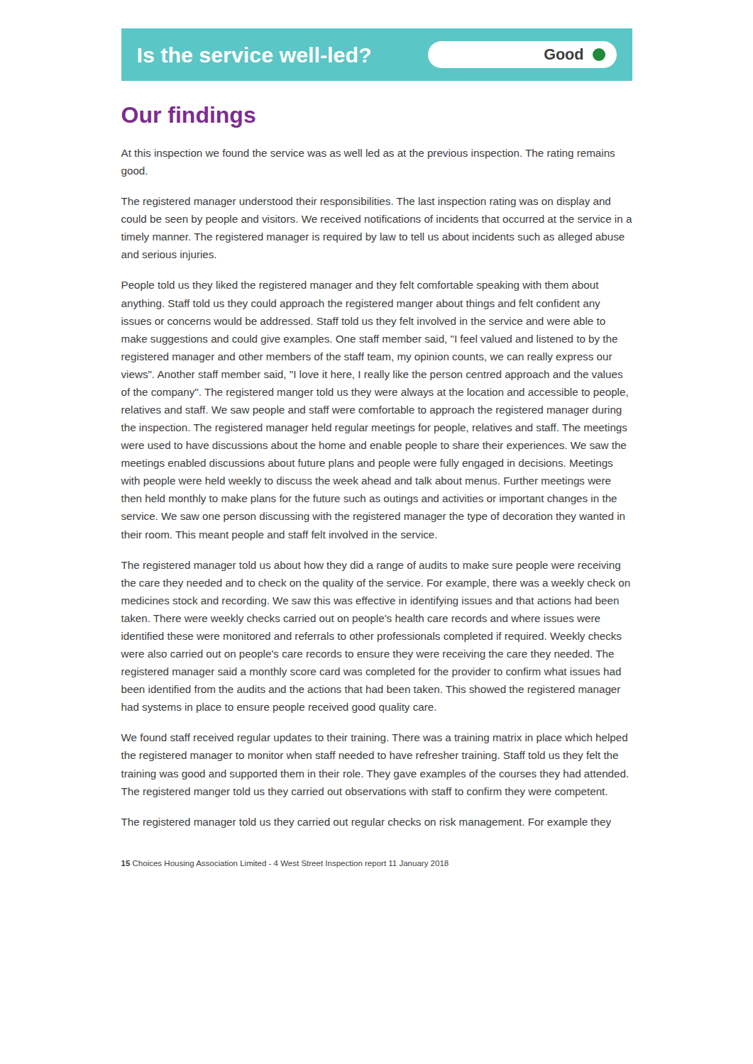Is the service well-led?
Good
Our findings
At this inspection we found the service was as well led as at the previous inspection. The rating remains good.
The registered manager understood their responsibilities. The last inspection rating was on display and could be seen by people and visitors. We received notifications of incidents that occurred at the service in a timely manner. The registered manager is required by law to tell us about incidents such as alleged abuse and serious injuries.
People told us they liked the registered manager and they felt comfortable speaking with them about anything. Staff told us they could approach the registered manger about things and felt confident any issues or concerns would be addressed. Staff told us they felt involved in the service and were able to make suggestions and could give examples. One staff member said, "I feel valued and listened to by the registered manager and other members of the staff team, my opinion counts, we can really express our views". Another staff member said, "I love it here, I really like the person centred approach and the values of the company". The registered manger told us they were always at the location and accessible to people, relatives and staff. We saw people and staff were comfortable to approach the registered manager during the inspection. The registered manager held regular meetings for people, relatives and staff. The meetings were used to have discussions about the home and enable people to share their experiences. We saw the meetings enabled discussions about future plans and people were fully engaged in decisions. Meetings with people were held weekly to discuss the week ahead and talk about menus. Further meetings were then held monthly to make plans for the future such as outings and activities or important changes in the service. We saw one person discussing with the registered manager the type of decoration they wanted in their room. This meant people and staff felt involved in the service.
The registered manager told us about how they did a range of audits to make sure people were receiving the care they needed and to check on the quality of the service. For example, there was a weekly check on medicines stock and recording. We saw this was effective in identifying issues and that actions had been taken. There were weekly checks carried out on people's health care records and where issues were identified these were monitored and referrals to other professionals completed if required. Weekly checks were also carried out on people's care records to ensure they were receiving the care they needed. The registered manager said a monthly score card was completed for the provider to confirm what issues had been identified from the audits and the actions that had been taken. This showed the registered manager had systems in place to ensure people received good quality care.
We found staff received regular updates to their training. There was a training matrix in place which helped the registered manager to monitor when staff needed to have refresher training. Staff told us they felt the training was good and supported them in their role. They gave examples of the courses they had attended. The registered manger told us they carried out observations with staff to confirm they were competent.
The registered manager told us they carried out regular checks on risk management. For example they
15 Choices Housing Association Limited - 4 West Street Inspection report 11 January 2018